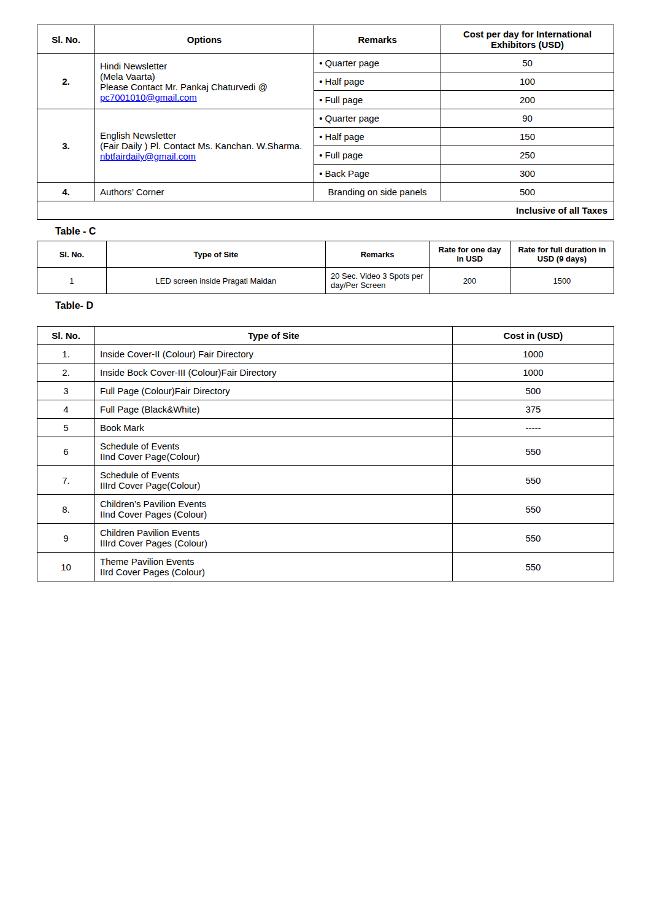| Sl. No. | Options | Remarks | Cost per day for International Exhibitors (USD ) |
| --- | --- | --- | --- |
| 2. | Hindi Newsletter (Mela Vaarta) Please Contact Mr. Pankaj Chaturvedi @ pc7001010@gmail.com | • Quarter page | 50 |
| • Half page | 100 |
| • Full page | 200 |
| 3. | English Newsletter (Fair Daily ) Pl. Contact Ms. Kanchan. W.Sharma. nbtfairdaily@gmail.com | • Quarter page | 90 |
| • Half page | 150 |
| • Full page | 250 |
| • Back Page | 300 |
| 4. | Authors’ Corner | Branding on side panels | 500 |
| Inclusive of all Taxes |
Table - C
| Sl. No. | Type of Site | Remarks | Rate for one day in USD | Rate for full duration in USD (9 days) |
| --- | --- | --- | --- | --- |
| 1 | LED screen inside Pragati Maidan | 20 Sec. Video 3 Spots per day/Per Screen | 200 | 1500 |
Table- D
| Sl. No. | Type of Site | Cost in (USD) |
| --- | --- | --- |
| 1. | Inside Cover-II (Colour) Fair Directory | 1000 |
| 2. | Inside Bock Cover-III (Colour)Fair Directory | 1000 |
| 3 | Full Page (Colour)Fair Directory | 500 |
| 4 | Full Page (Black&White) | 375 |
| 5 | Book Mark | ----- |
| 6 | Schedule of Events IInd Cover Page(Colour) | 550 |
| 7. | Schedule of Events IIIrd Cover Page(Colour) | 550 |
| 8. | Children’s Pavilion Events IInd Cover Pages (Colour) | 550 |
| 9 | Children Pavilion Events IIIrd Cover Pages (Colour) | 550 |
| 10 | Theme Pavilion Events IIrd Cover Pages (Colour) | 550 |